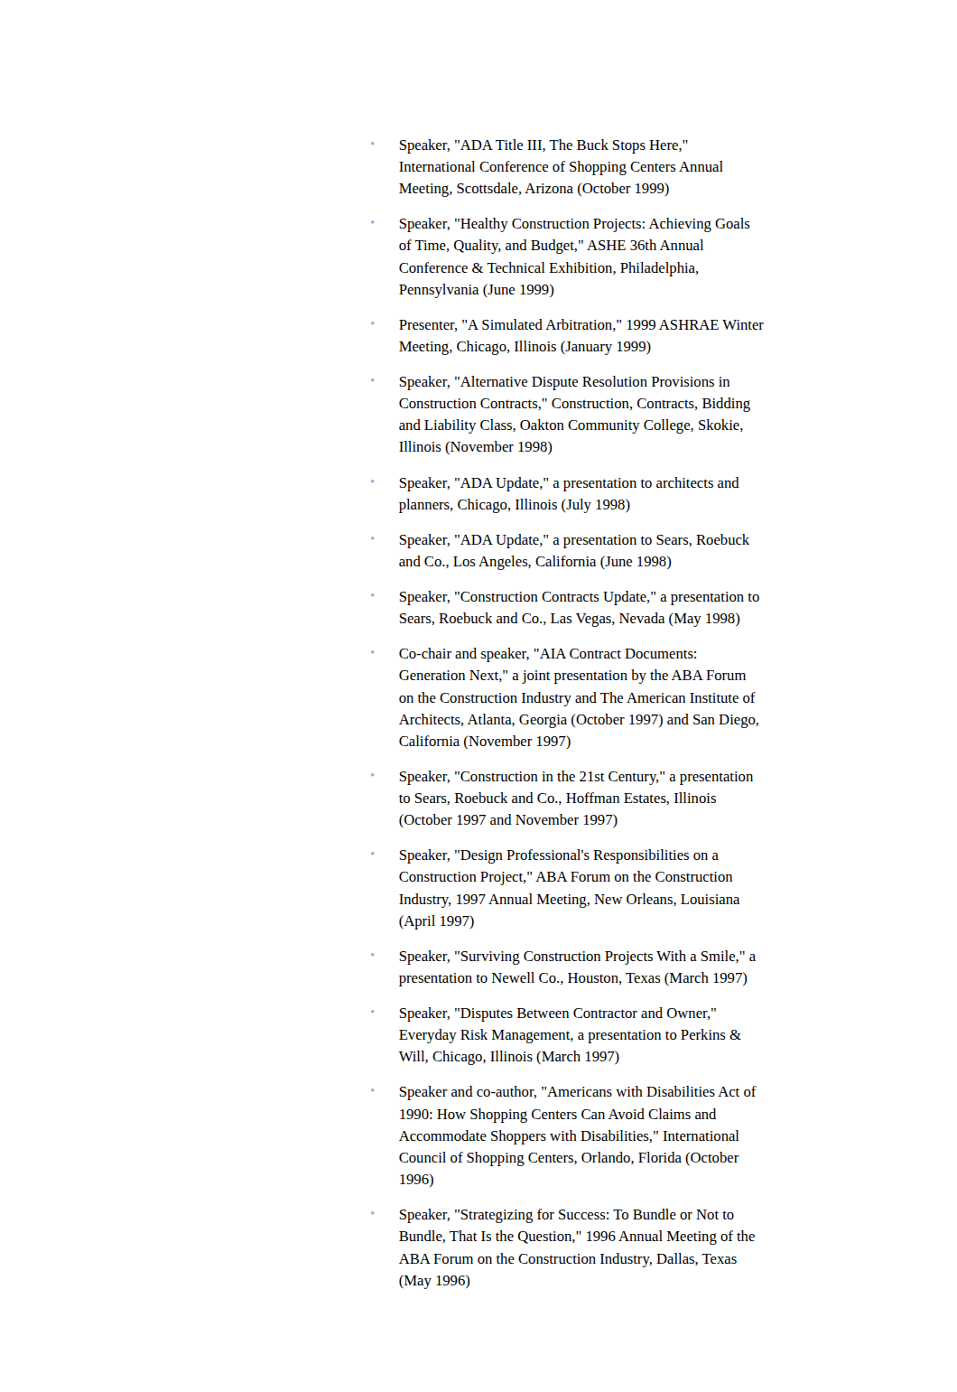Speaker, "ADA Title III, The Buck Stops Here," International Conference of Shopping Centers Annual Meeting, Scottsdale, Arizona (October 1999)
Speaker, "Healthy Construction Projects: Achieving Goals of Time, Quality, and Budget," ASHE 36th Annual Conference & Technical Exhibition, Philadelphia, Pennsylvania (June 1999)
Presenter, "A Simulated Arbitration," 1999 ASHRAE Winter Meeting, Chicago, Illinois (January 1999)
Speaker, "Alternative Dispute Resolution Provisions in Construction Contracts," Construction, Contracts, Bidding and Liability Class, Oakton Community College, Skokie, Illinois (November 1998)
Speaker, "ADA Update," a presentation to architects and planners, Chicago, Illinois (July 1998)
Speaker, "ADA Update," a presentation to Sears, Roebuck and Co., Los Angeles, California (June 1998)
Speaker, "Construction Contracts Update," a presentation to Sears, Roebuck and Co., Las Vegas, Nevada (May 1998)
Co-chair and speaker, "AIA Contract Documents: Generation Next," a joint presentation by the ABA Forum on the Construction Industry and The American Institute of Architects, Atlanta, Georgia (October 1997) and San Diego, California (November 1997)
Speaker, "Construction in the 21st Century," a presentation to Sears, Roebuck and Co., Hoffman Estates, Illinois (October 1997 and November 1997)
Speaker, "Design Professional's Responsibilities on a Construction Project," ABA Forum on the Construction Industry, 1997 Annual Meeting, New Orleans, Louisiana (April 1997)
Speaker, "Surviving Construction Projects With a Smile," a presentation to Newell Co., Houston, Texas (March 1997)
Speaker, "Disputes Between Contractor and Owner," Everyday Risk Management, a presentation to Perkins & Will, Chicago, Illinois (March 1997)
Speaker and co-author, "Americans with Disabilities Act of 1990: How Shopping Centers Can Avoid Claims and Accommodate Shoppers with Disabilities," International Council of Shopping Centers, Orlando, Florida (October 1996)
Speaker, "Strategizing for Success: To Bundle or Not to Bundle, That Is the Question," 1996 Annual Meeting of the ABA Forum on the Construction Industry, Dallas, Texas (May 1996)